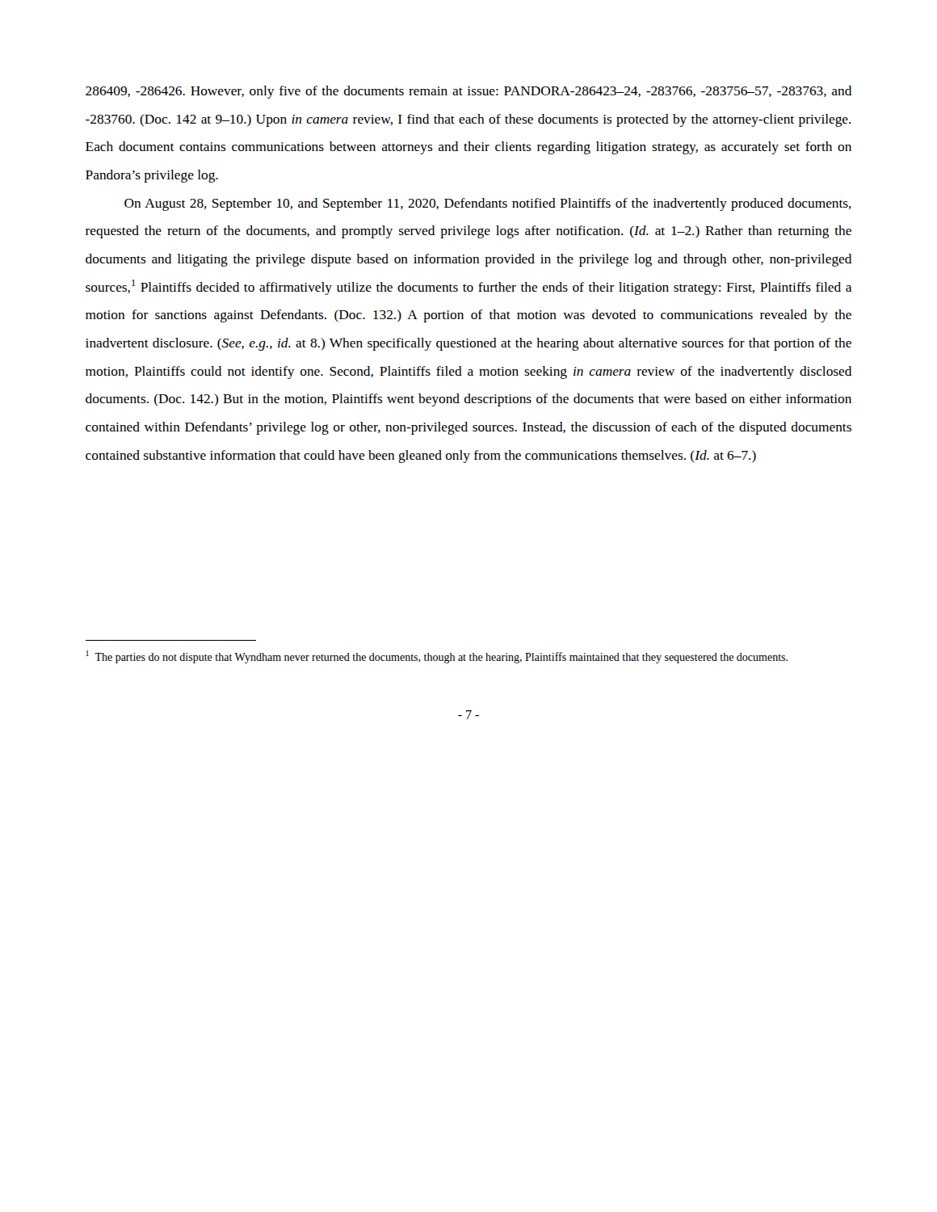286409, -286426. However, only five of the documents remain at issue: PANDORA-286423–24, -283766, -283756–57, -283763, and -283760. (Doc. 142 at 9–10.) Upon in camera review, I find that each of these documents is protected by the attorney-client privilege. Each document contains communications between attorneys and their clients regarding litigation strategy, as accurately set forth on Pandora’s privilege log.
On August 28, September 10, and September 11, 2020, Defendants notified Plaintiffs of the inadvertently produced documents, requested the return of the documents, and promptly served privilege logs after notification. (Id. at 1–2.) Rather than returning the documents and litigating the privilege dispute based on information provided in the privilege log and through other, non-privileged sources,1 Plaintiffs decided to affirmatively utilize the documents to further the ends of their litigation strategy: First, Plaintiffs filed a motion for sanctions against Defendants. (Doc. 132.) A portion of that motion was devoted to communications revealed by the inadvertent disclosure. (See, e.g., id. at 8.) When specifically questioned at the hearing about alternative sources for that portion of the motion, Plaintiffs could not identify one. Second, Plaintiffs filed a motion seeking in camera review of the inadvertently disclosed documents. (Doc. 142.) But in the motion, Plaintiffs went beyond descriptions of the documents that were based on either information contained within Defendants’ privilege log or other, non-privileged sources. Instead, the discussion of each of the disputed documents contained substantive information that could have been gleaned only from the communications themselves. (Id. at 6–7.)
1 The parties do not dispute that Wyndham never returned the documents, though at the hearing, Plaintiffs maintained that they sequestered the documents.
- 7 -